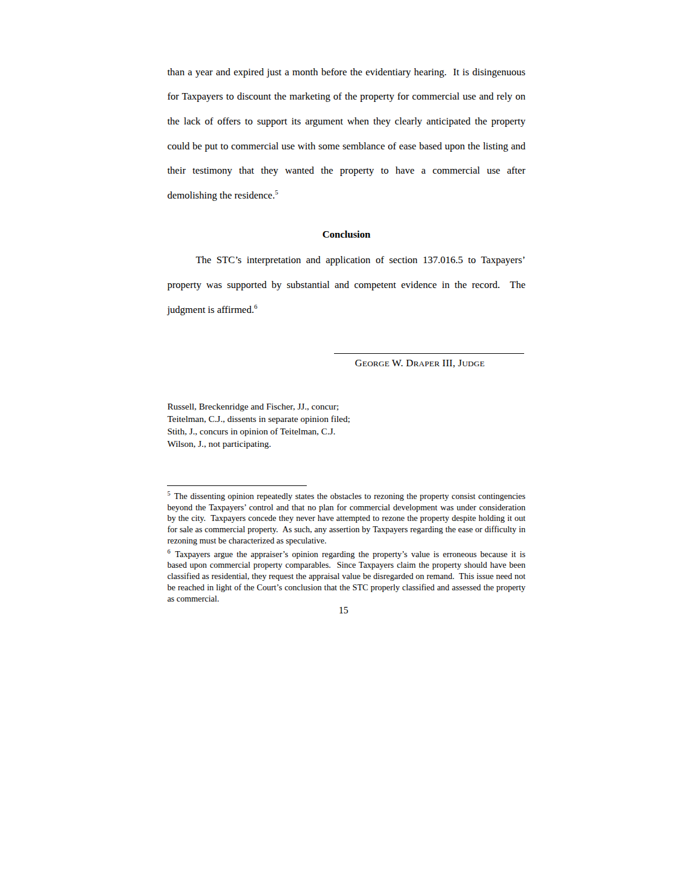than a year and expired just a month before the evidentiary hearing. It is disingenuous for Taxpayers to discount the marketing of the property for commercial use and rely on the lack of offers to support its argument when they clearly anticipated the property could be put to commercial use with some semblance of ease based upon the listing and their testimony that they wanted the property to have a commercial use after demolishing the residence.5
Conclusion
The STC’s interpretation and application of section 137.016.5 to Taxpayers’ property was supported by substantial and competent evidence in the record. The judgment is affirmed.6
GEORGE W. DRAPER III, JUDGE
Russell, Breckenridge and Fischer, JJ., concur;
Teitelman, C.J., dissents in separate opinion filed;
Stith, J., concurs in opinion of Teitelman, C.J.
Wilson, J., not participating.
5 The dissenting opinion repeatedly states the obstacles to rezoning the property consist contingencies beyond the Taxpayers’ control and that no plan for commercial development was under consideration by the city. Taxpayers concede they never have attempted to rezone the property despite holding it out for sale as commercial property. As such, any assertion by Taxpayers regarding the ease or difficulty in rezoning must be characterized as speculative.
6 Taxpayers argue the appraiser’s opinion regarding the property’s value is erroneous because it is based upon commercial property comparables. Since Taxpayers claim the property should have been classified as residential, they request the appraisal value be disregarded on remand. This issue need not be reached in light of the Court’s conclusion that the STC properly classified and assessed the property as commercial.
15